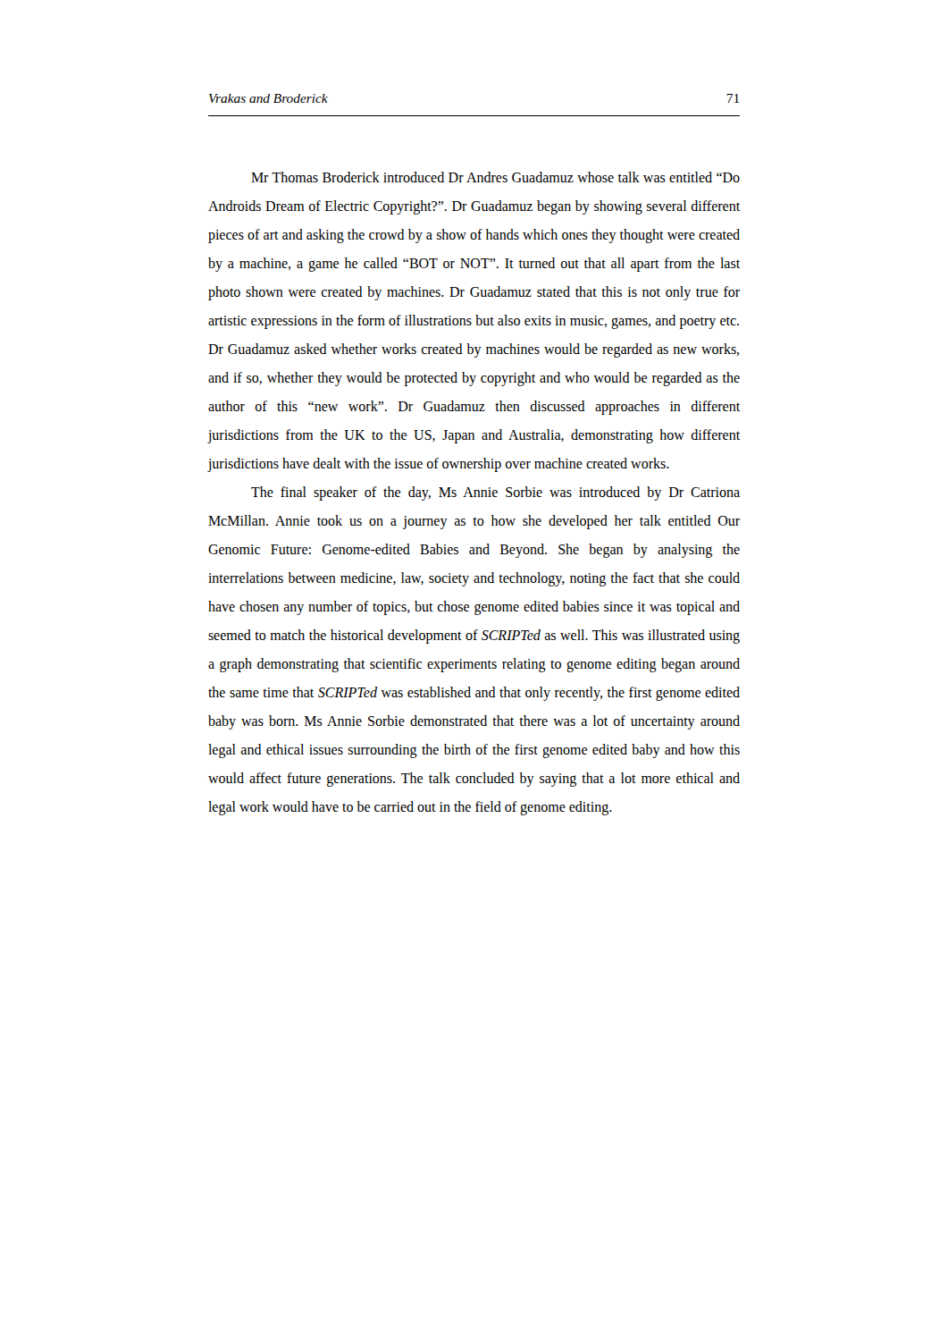Vrakas and Broderick 71
Mr Thomas Broderick introduced Dr Andres Guadamuz whose talk was entitled “Do Androids Dream of Electric Copyright?”. Dr Guadamuz began by showing several different pieces of art and asking the crowd by a show of hands which ones they thought were created by a machine, a game he called “BOT or NOT”. It turned out that all apart from the last photo shown were created by machines. Dr Guadamuz stated that this is not only true for artistic expressions in the form of illustrations but also exits in music, games, and poetry etc. Dr Guadamuz asked whether works created by machines would be regarded as new works, and if so, whether they would be protected by copyright and who would be regarded as the author of this “new work”. Dr Guadamuz then discussed approaches in different jurisdictions from the UK to the US, Japan and Australia, demonstrating how different jurisdictions have dealt with the issue of ownership over machine created works.
The final speaker of the day, Ms Annie Sorbie was introduced by Dr Catriona McMillan. Annie took us on a journey as to how she developed her talk entitled Our Genomic Future: Genome-edited Babies and Beyond. She began by analysing the interrelations between medicine, law, society and technology, noting the fact that she could have chosen any number of topics, but chose genome edited babies since it was topical and seemed to match the historical development of SCRIPTed as well. This was illustrated using a graph demonstrating that scientific experiments relating to genome editing began around the same time that SCRIPTed was established and that only recently, the first genome edited baby was born. Ms Annie Sorbie demonstrated that there was a lot of uncertainty around legal and ethical issues surrounding the birth of the first genome edited baby and how this would affect future generations. The talk concluded by saying that a lot more ethical and legal work would have to be carried out in the field of genome editing.